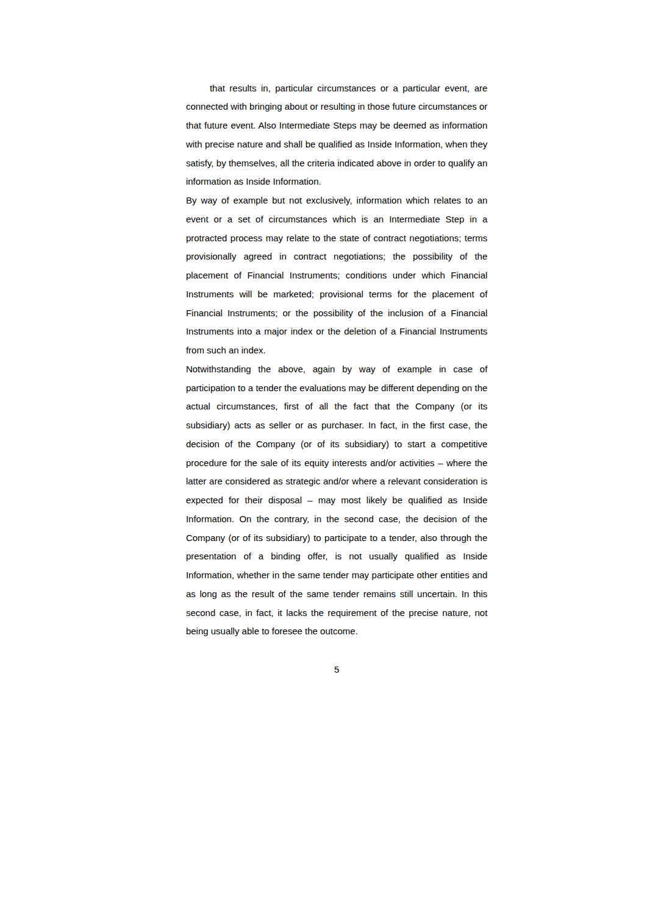that results in, particular circumstances or a particular event, are connected with bringing about or resulting in those future circumstances or that future event. Also Intermediate Steps may be deemed as information with precise nature and shall be qualified as Inside Information, when they satisfy, by themselves, all the criteria indicated above in order to qualify an information as Inside Information.
By way of example but not exclusively, information which relates to an event or a set of circumstances which is an Intermediate Step in a protracted process may relate to the state of contract negotiations; terms provisionally agreed in contract negotiations; the possibility of the placement of Financial Instruments; conditions under which Financial Instruments will be marketed; provisional terms for the placement of Financial Instruments; or the possibility of the inclusion of a Financial Instruments into a major index or the deletion of a Financial Instruments from such an index.
Notwithstanding the above, again by way of example in case of participation to a tender the evaluations may be different depending on the actual circumstances, first of all the fact that the Company (or its subsidiary) acts as seller or as purchaser. In fact, in the first case, the decision of the Company (or of its subsidiary) to start a competitive procedure for the sale of its equity interests and/or activities – where the latter are considered as strategic and/or where a relevant consideration is expected for their disposal – may most likely be qualified as Inside Information. On the contrary, in the second case, the decision of the Company (or of its subsidiary) to participate to a tender, also through the presentation of a binding offer, is not usually qualified as Inside Information, whether in the same tender may participate other entities and as long as the result of the same tender remains still uncertain. In this second case, in fact, it lacks the requirement of the precise nature, not being usually able to foresee the outcome.
5